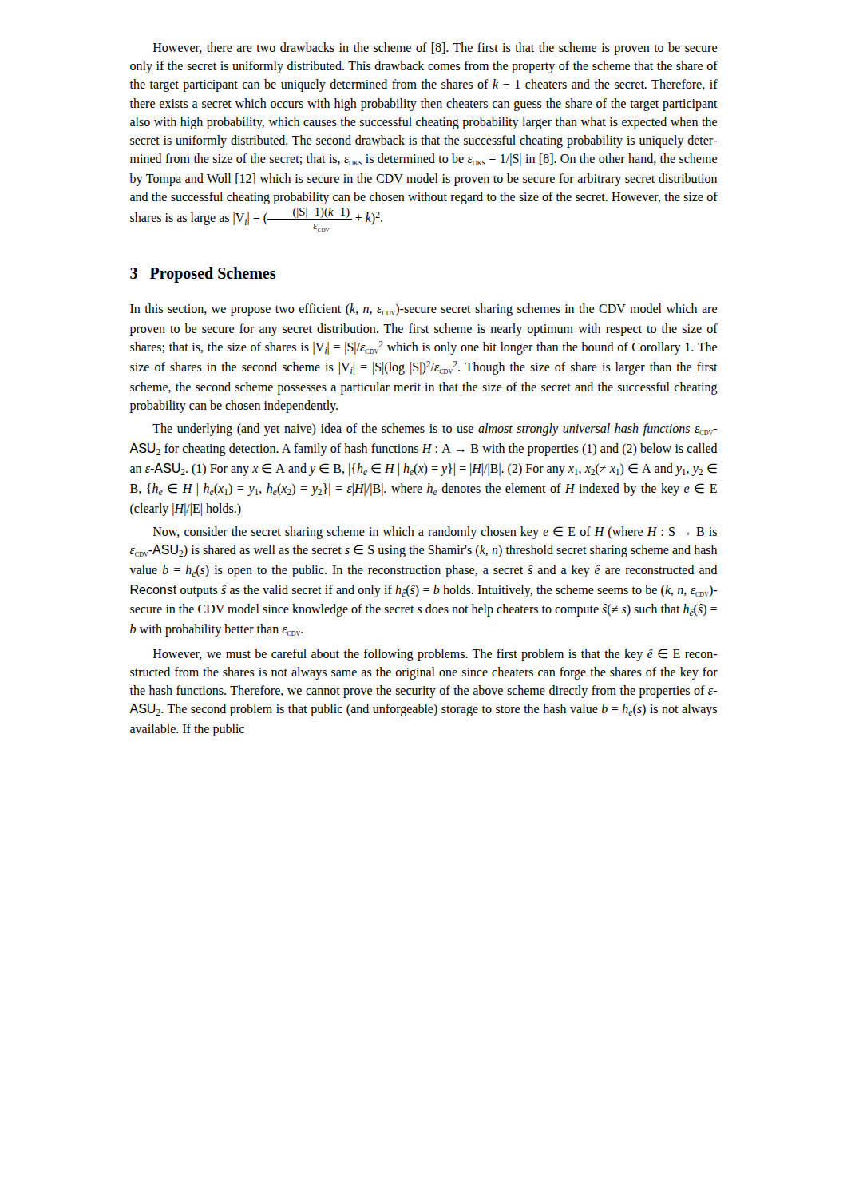However, there are two drawbacks in the scheme of [8]. The first is that the scheme is proven to be secure only if the secret is uniformly distributed. This drawback comes from the property of the scheme that the share of the target participant can be uniquely determined from the shares of k − 1 cheaters and the secret. Therefore, if there exists a secret which occurs with high probability then cheaters can guess the share of the target participant also with high probability, which causes the successful cheating probability larger than what is expected when the secret is uniformly distributed. The second drawback is that the successful cheating probability is uniquely determined from the size of the secret; that is, εoks is determined to be εoks = 1/|S| in [8]. On the other hand, the scheme by Tompa and Woll [12] which is secure in the CDV model is proven to be secure for arbitrary secret distribution and the successful cheating probability can be chosen without regard to the size of the secret. However, the size of shares is as large as |Vi| = ((|S|−1)(k−1) εcdv + k)2.
3 Proposed Schemes
In this section, we propose two efficient (k, n, εcdv)-secure secret sharing schemes in the CDV model which are proven to be secure for any secret distribution. The first scheme is nearly optimum with respect to the size of shares; that is, the size of shares is |Vi| = |S|/εcdv 2 which is only one bit longer than the bound of Corollary 1. The size of shares in the second scheme is |Vi| = |S|(log |S|)2/εcdv 2. Though the size of share is larger than the first scheme, the second scheme possesses a particular merit in that the size of the secret and the successful cheating probability can be chosen independently.
The underlying (and yet naive) idea of the schemes is to use almost strongly universal hash functions εcdv-ASU 2 for cheating detection. A family of hash functions H : A → B with the properties (1) and (2) below is called an ε-ASU 2. (1) For any x ∈ A and y ∈ B, |{he ∈ H | he(x) = y}| = |H|/|B|. (2) For any x 1, x 2(≠ x 1) ∈ A and y 1, y 2 ∈ B, {he ∈ H | he(x 1) = y 1, he(x 2) = y 2}| = ε|H|/|B|. where he denotes the element of H indexed by the key e ∈ E (clearly |H|/|E| holds.)
Now, consider the secret sharing scheme in which a randomly chosen key e ∈ E of H (where H : S → B is εcdv-ASU 2) is shared as well as the secret s ∈ S using the Shamir's (k, n) threshold secret sharing scheme and hash value b = he(s) is open to the public. In the reconstruction phase, a secret ŝ and a key ê are reconstructed and Reconst outputs ŝ as the valid secret if and only if hê(ŝ) = b holds. Intuitively, the scheme seems to be (k, n, εcdv)-secure in the CDV model since knowledge of the secret s does not help cheaters to compute ŝ(≠ s) such that hê(ŝ) = b with probability better than εcdv.
However, we must be careful about the following problems. The first problem is that the key ê ∈ E reconstructed from the shares is not always same as the original one since cheaters can forge the shares of the key for the hash functions. Therefore, we cannot prove the security of the above scheme directly from the properties of ε-ASU 2. The second problem is that public (and unforgeable) storage to store the hash value b = he(s) is not always available. If the public